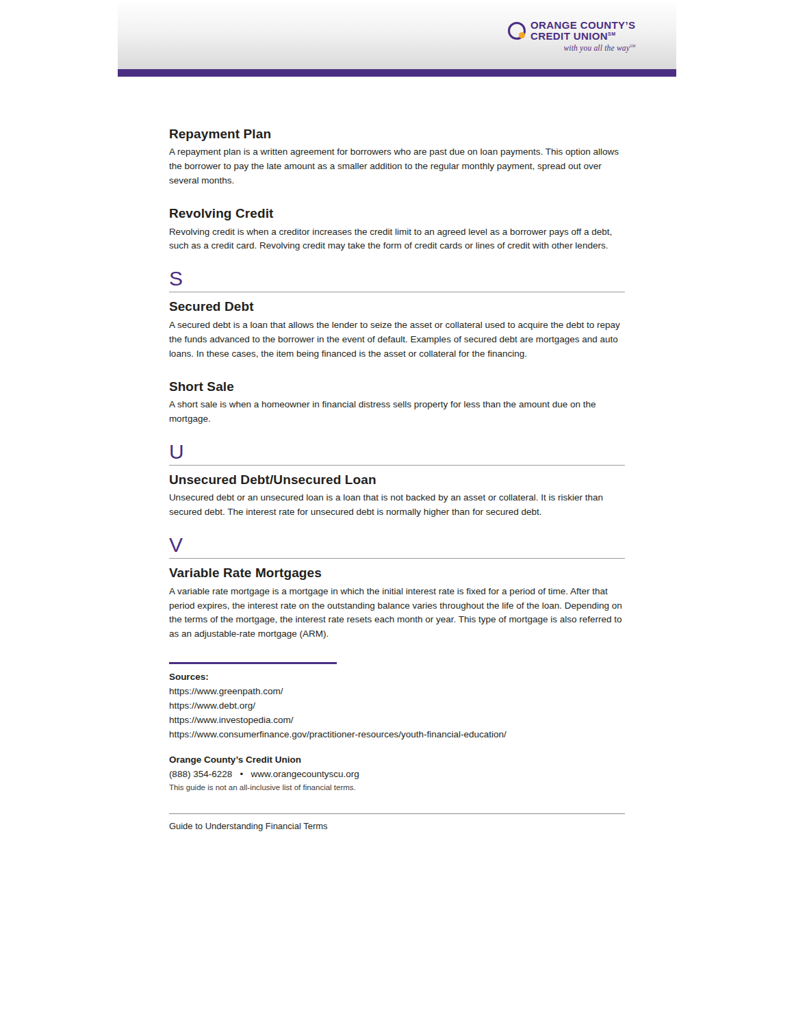ORANGE COUNTY’S
CREDIT UNIONSM
with you all the waySM
Repayment Plan
A repayment plan is a written agreement for borrowers who are past due on loan payments. This option allows the borrower to pay the late amount as a smaller addition to the regular monthly payment, spread out over several months.
Revolving Credit
Revolving credit is when a creditor increases the credit limit to an agreed level as a borrower pays off a debt, such as a credit card. Revolving credit may take the form of credit cards or lines of credit with other lenders.
S
Secured Debt
A secured debt is a loan that allows the lender to seize the asset or collateral used to acquire the debt to repay the funds advanced to the borrower in the event of default. Examples of secured debt are mortgages and auto loans. In these cases, the item being financed is the asset or collateral for the financing.
Short Sale
A short sale is when a homeowner in financial distress sells property for less than the amount due on the mortgage.
U
Unsecured Debt/Unsecured Loan
Unsecured debt or an unsecured loan is a loan that is not backed by an asset or collateral. It is riskier than secured debt. The interest rate for unsecured debt is normally higher than for secured debt.
V
Variable Rate Mortgages
A variable rate mortgage is a mortgage in which the initial interest rate is fixed for a period of time. After that period expires, the interest rate on the outstanding balance varies throughout the life of the loan. Depending on the terms of the mortgage, the interest rate resets each month or year. This type of mortgage is also referred to as an adjustable-rate mortgage (ARM).
Sources:
https://www.greenpath.com/
https://www.debt.org/
https://www.investopedia.com/
https://www.consumerfinance.gov/practitioner-resources/youth-financial-education/
Orange County’s Credit Union
(888) 354-6228 • www.orangecountyscu.org
This guide is not an all-inclusive list of financial terms.
Guide to Understanding Financial Terms